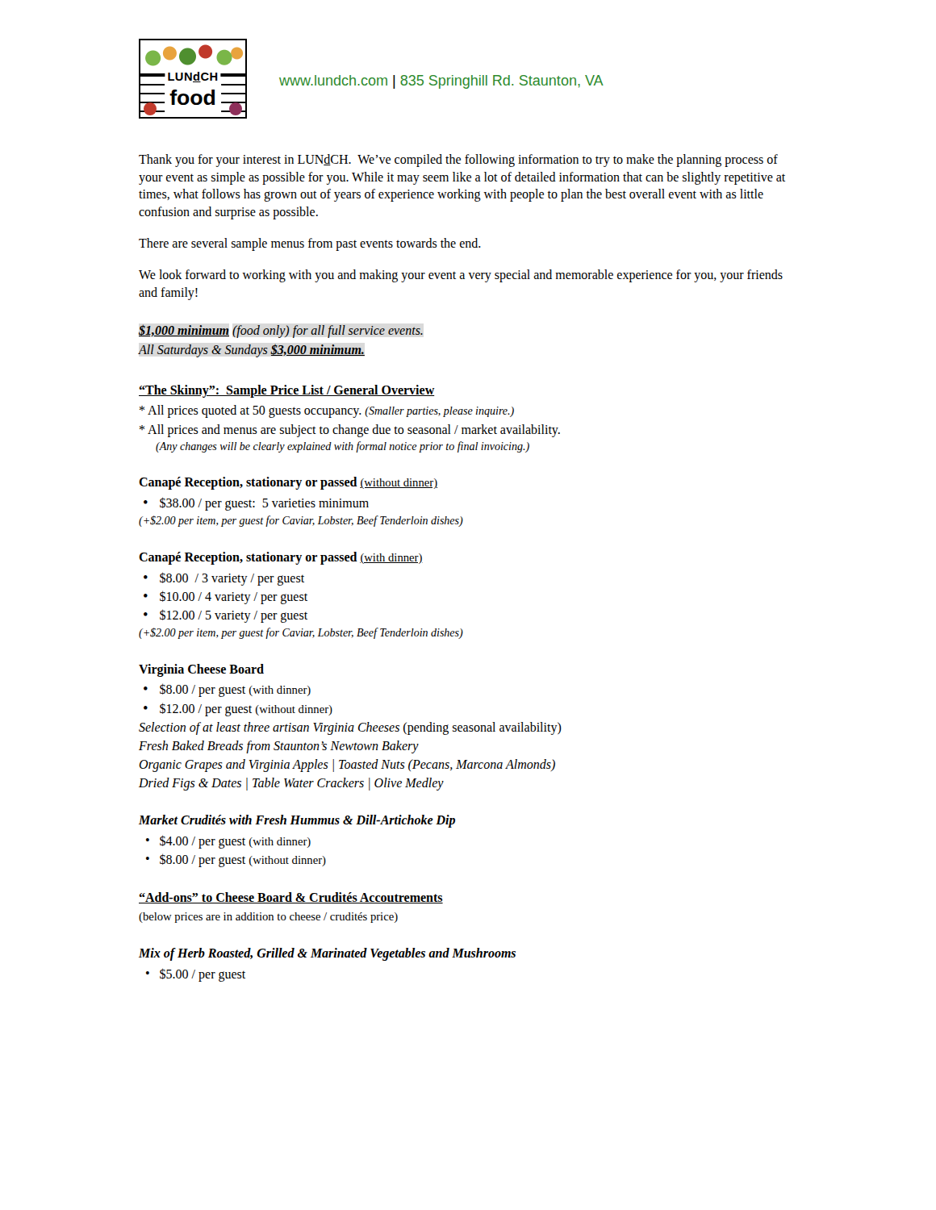LUNd CH
food
www.lundch.com | 835 Springhill Rd. Staunton, VA
Thank you for your interest in LUNd CH. We’ve compiled the following information to try to make the planning process of your event as simple as possible for you. While it may seem like a lot of detailed information that can be slightly repetitive at times, what follows has grown out of years of experience working with people to plan the best overall event with as little confusion and surprise as possible.
There are several sample menus from past events towards the end.
We look forward to working with you and making your event a very special and memorable experience for you, your friends and family!
$1,000 minimum (food only) for all full service events.
All Saturdays & Sundays $3,000 minimum.
“The Skinny”: Sample Price List / General Overview
* All prices quoted at 50 guests occupancy. (Smaller parties, please inquire.)
* All prices and menus are subject to change due to seasonal / market availability.
(Any changes will be clearly explained with formal notice prior to final invoicing.)
Canapé Reception, stationary or passed (without dinner)
$38.00 / per guest: 5 varieties minimum
(+$2.00 per item, per guest for Caviar, Lobster, Beef Tenderloin dishes)
Canapé Reception, stationary or passed (with dinner)
$8.00 / 3 variety / per guest
$10.00 / 4 variety / per guest
$12.00 / 5 variety / per guest
(+$2.00 per item, per guest for Caviar, Lobster, Beef Tenderloin dishes)
Virginia Cheese Board
$8.00 / per guest (with dinner)
$12.00 / per guest (without dinner)
Selection of at least three artisan Virginia Cheeses (pending seasonal availability)
Fresh Baked Breads from Staunton’s Newtown Bakery
Organic Grapes and Virginia Apples | Toasted Nuts (Pecans, Marcona Almonds)
Dried Figs & Dates | Table Water Crackers | Olive Medley
Market Crudités with Fresh Hummus & Dill-Artichoke Dip
$4.00 / per guest (with dinner)
$8.00 / per guest (without dinner)
“Add-ons” to Cheese Board & Crudités Accoutrements
(below prices are in addition to cheese / crudités price)
Mix of Herb Roasted, Grilled & Marinated Vegetables and Mushrooms
$5.00 / per guest